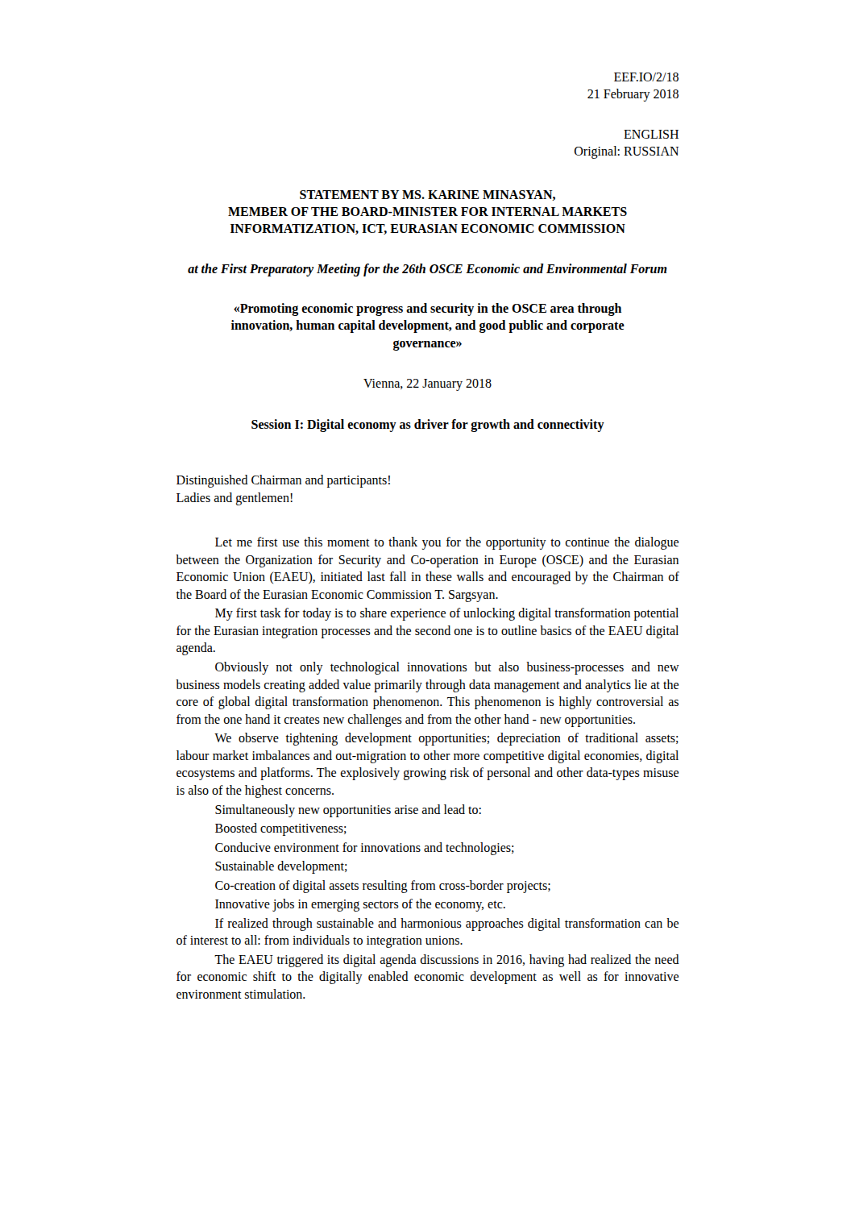EEF.IO/2/18
21 February 2018
ENGLISH
Original: RUSSIAN
Statement by Ms. Karine Minasyan,
Member of the Board-Minister for Internal Markets
Informatization, ICT, Eurasian Economic Commission
at the First Preparatory Meeting for the 26th OSCE Economic and Environmental Forum
«Promoting economic progress and security in the OSCE area through innovation, human capital development, and good public and corporate governance»
Vienna, 22 January 2018
Session I: Digital economy as driver for growth and connectivity
Distinguished Chairman and participants!
Ladies and gentlemen!
Let me first use this moment to thank you for the opportunity to continue the dialogue between the Organization for Security and Co-operation in Europe (OSCE) and the Eurasian Economic Union (EAEU), initiated last fall in these walls and encouraged by the Chairman of the Board of the Eurasian Economic Commission T. Sargsyan.
My first task for today is to share experience of unlocking digital transformation potential for the Eurasian integration processes and the second one is to outline basics of the EAEU digital agenda.
Obviously not only technological innovations but also business-processes and new business models creating added value primarily through data management and analytics lie at the core of global digital transformation phenomenon. This phenomenon is highly controversial as from the one hand it creates new challenges and from the other hand - new opportunities.
We observe tightening development opportunities; depreciation of traditional assets; labour market imbalances and out-migration to other more competitive digital economies, digital ecosystems and platforms. The explosively growing risk of personal and other data-types misuse is also of the highest concerns.
Simultaneously new opportunities arise and lead to:
Boosted competitiveness;
Conducive environment for innovations and technologies;
Sustainable development;
Co-creation of digital assets resulting from cross-border projects;
Innovative jobs in emerging sectors of the economy, etc.
If realized through sustainable and harmonious approaches digital transformation can be of interest to all: from individuals to integration unions.
The EAEU triggered its digital agenda discussions in 2016, having had realized the need for economic shift to the digitally enabled economic development as well as for innovative environment stimulation.